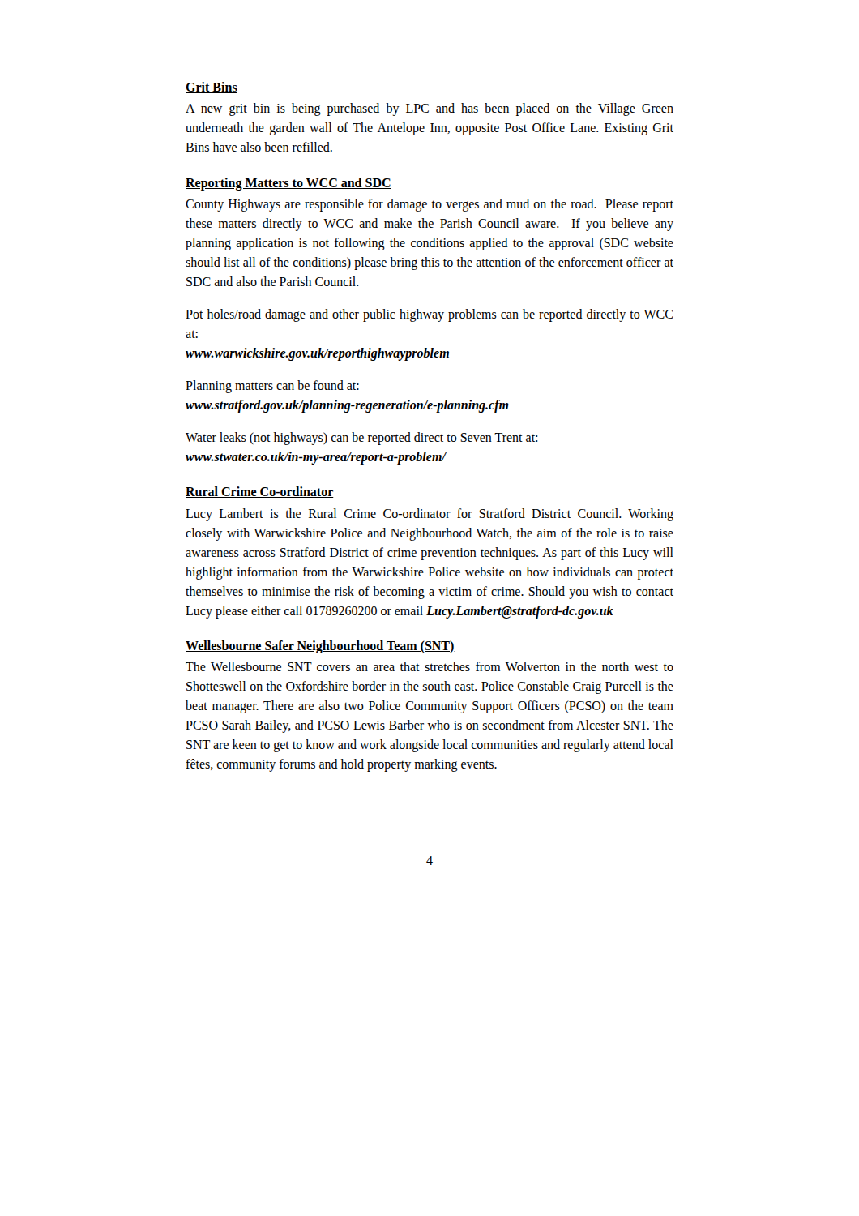Grit Bins
A new grit bin is being purchased by LPC and has been placed on the Village Green underneath the garden wall of The Antelope Inn, opposite Post Office Lane. Existing Grit Bins have also been refilled.
Reporting Matters to WCC and SDC
County Highways are responsible for damage to verges and mud on the road. Please report these matters directly to WCC and make the Parish Council aware. If you believe any planning application is not following the conditions applied to the approval (SDC website should list all of the conditions) please bring this to the attention of the enforcement officer at SDC and also the Parish Council.
Pot holes/road damage and other public highway problems can be reported directly to WCC at:
www.warwickshire.gov.uk/reporthighwayproblem
Planning matters can be found at:
www.stratford.gov.uk/planning-regeneration/e-planning.cfm
Water leaks (not highways) can be reported direct to Seven Trent at:
www.stwater.co.uk/in-my-area/report-a-problem/
Rural Crime Co-ordinator
Lucy Lambert is the Rural Crime Co-ordinator for Stratford District Council. Working closely with Warwickshire Police and Neighbourhood Watch, the aim of the role is to raise awareness across Stratford District of crime prevention techniques. As part of this Lucy will highlight information from the Warwickshire Police website on how individuals can protect themselves to minimise the risk of becoming a victim of crime. Should you wish to contact Lucy please either call 01789260200 or email Lucy.Lambert@stratford-dc.gov.uk
Wellesbourne Safer Neighbourhood Team (SNT)
The Wellesbourne SNT covers an area that stretches from Wolverton in the north west to Shotteswell on the Oxfordshire border in the south east. Police Constable Craig Purcell is the beat manager. There are also two Police Community Support Officers (PCSO) on the team PCSO Sarah Bailey, and PCSO Lewis Barber who is on secondment from Alcester SNT. The SNT are keen to get to know and work alongside local communities and regularly attend local fêtes, community forums and hold property marking events.
4